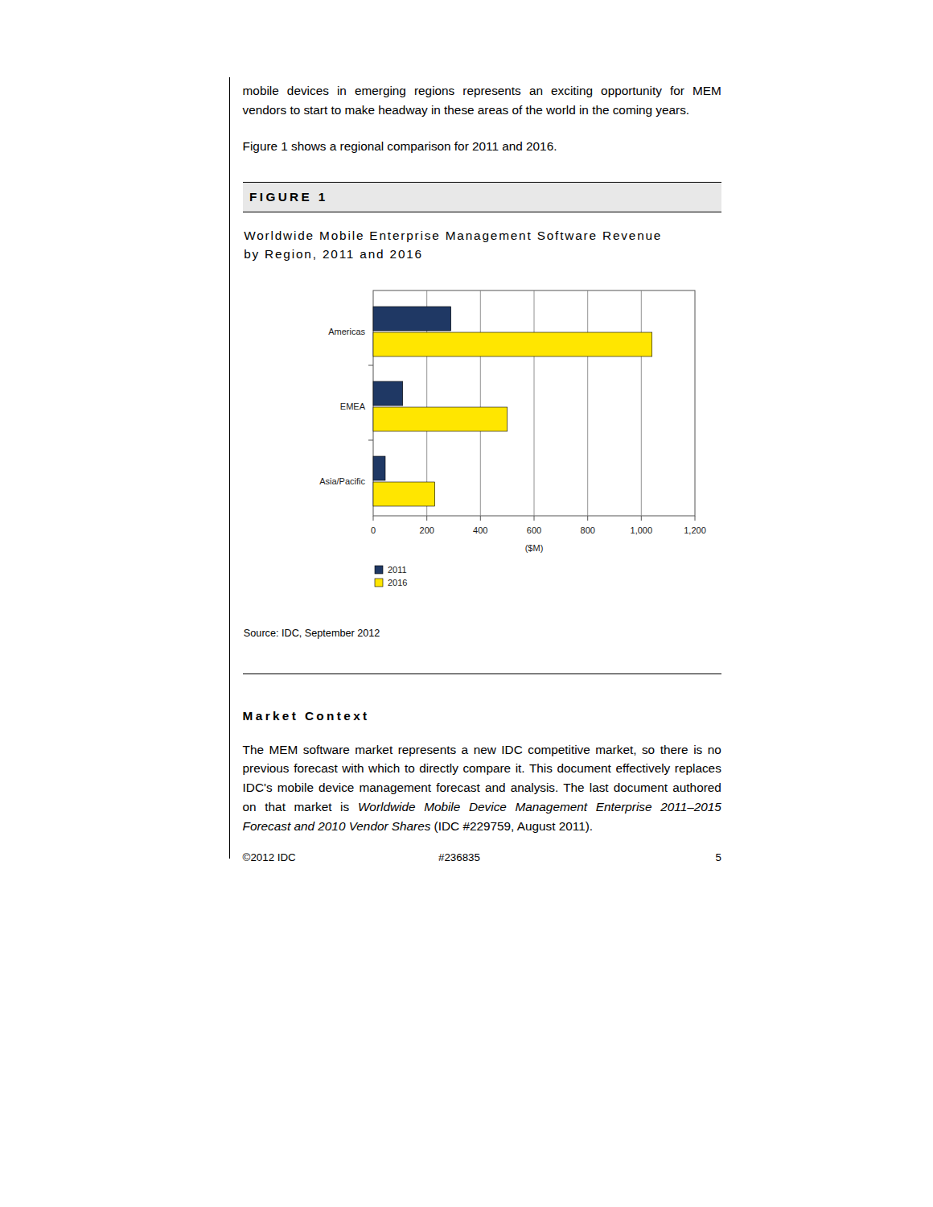mobile devices in emerging regions represents an exciting opportunity for MEM vendors to start to make headway in these areas of the world in the coming years.
Figure 1 shows a regional comparison for 2011 and 2016.
FIGURE 1
Worldwide Mobile Enterprise Management Software Revenue
by Region, 2011 and 2016
Americas EMEA Asia/Pacific 0 200 400 600 800 1,000 1,200 ($M) 2011 2016
Source: IDC, September 2012
Market Context
The MEM software market represents a new IDC competitive market, so there is no previous forecast with which to directly compare it. This document effectively replaces IDC's mobile device management forecast and analysis. The last document authored on that market is Worldwide Mobile Device Management Enterprise 2011–2015 Forecast and 2010 Vendor Shares (IDC #229759, August 2011).
©2012 IDC #236835 5